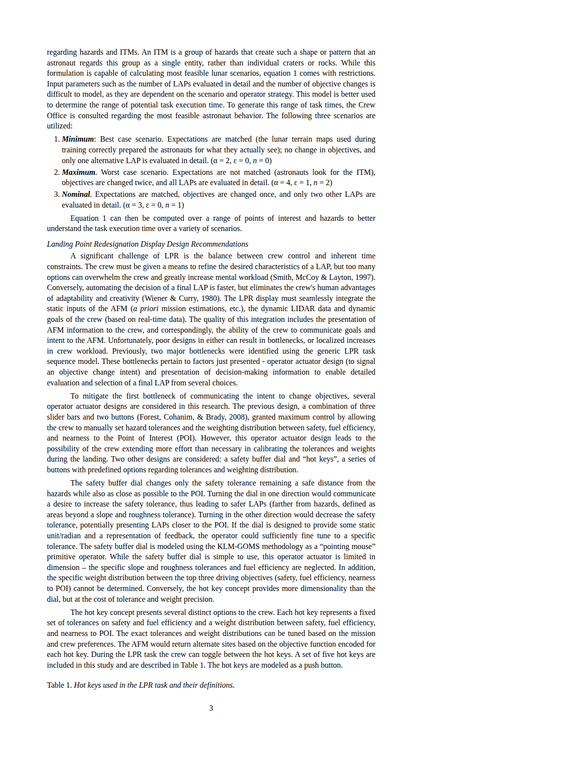regarding hazards and ITMs. An ITM is a group of hazards that create such a shape or pattern that an astronaut regards this group as a single entity, rather than individual craters or rocks. While this formulation is capable of calculating most feasible lunar scenarios, equation 1 comes with restrictions. Input parameters such as the number of LAPs evaluated in detail and the number of objective changes is difficult to model, as they are dependent on the scenario and operator strategy. This model is better used to determine the range of potential task execution time. To generate this range of task times, the Crew Office is consulted regarding the most feasible astronaut behavior. The following three scenarios are utilized:
Minimum: Best case scenario. Expectations are matched (the lunar terrain maps used during training correctly prepared the astronauts for what they actually see); no change in objectives, and only one alternative LAP is evaluated in detail. (α = 2, ε = 0, n = 0)
Maximum. Worst case scenario. Expectations are not matched (astronauts look for the ITM), objectives are changed twice, and all LAPs are evaluated in detail. (α = 4, ε = 1, n = 2)
Nominal. Expectations are matched, objectives are changed once, and only two other LAPs are evaluated in detail. (α = 3, ε = 0, n = 1)
Equation 1 can then be computed over a range of points of interest and hazards to better understand the task execution time over a variety of scenarios.
Landing Point Redesignation Display Design Recommendations
A significant challenge of LPR is the balance between crew control and inherent time constraints. The crew must be given a means to refine the desired characteristics of a LAP, but too many options can overwhelm the crew and greatly increase mental workload (Smith, McCoy & Layton, 1997). Conversely, automating the decision of a final LAP is faster, but eliminates the crew's human advantages of adaptability and creativity (Wiener & Curry, 1980). The LPR display must seamlessly integrate the static inputs of the AFM (a priori mission estimations, etc.), the dynamic LIDAR data and dynamic goals of the crew (based on real-time data). The quality of this integration includes the presentation of AFM information to the crew, and correspondingly, the ability of the crew to communicate goals and intent to the AFM. Unfortunately, poor designs in either can result in bottlenecks, or localized increases in crew workload. Previously, two major bottlenecks were identified using the generic LPR task sequence model. These bottlenecks pertain to factors just presented - operator actuator design (to signal an objective change intent) and presentation of decision-making information to enable detailed evaluation and selection of a final LAP from several choices.
To mitigate the first bottleneck of communicating the intent to change objectives, several operator actuator designs are considered in this research. The previous design, a combination of three slider bars and two buttons (Forest, Cohanim, & Brady, 2008), granted maximum control by allowing the crew to manually set hazard tolerances and the weighting distribution between safety, fuel efficiency, and nearness to the Point of Interest (POI). However, this operator actuator design leads to the possibility of the crew extending more effort than necessary in calibrating the tolerances and weights during the landing. Two other designs are considered: a safety buffer dial and “hot keys”, a series of buttons with predefined options regarding tolerances and weighting distribution.
The safety buffer dial changes only the safety tolerance remaining a safe distance from the hazards while also as close as possible to the POI. Turning the dial in one direction would communicate a desire to increase the safety tolerance, thus leading to safer LAPs (farther from hazards, defined as areas beyond a slope and roughness tolerance). Turning in the other direction would decrease the safety tolerance, potentially presenting LAPs closer to the POI. If the dial is designed to provide some static unit/radian and a representation of feedback, the operator could sufficiently fine tune to a specific tolerance. The safety buffer dial is modeled using the KLM-GOMS methodology as a “pointing mouse” primitive operator. While the safety buffer dial is simple to use, this operator actuator is limited in dimension – the specific slope and roughness tolerances and fuel efficiency are neglected. In addition, the specific weight distribution between the top three driving objectives (safety, fuel efficiency, nearness to POI) cannot be determined. Conversely, the hot key concept provides more dimensionality than the dial, but at the cost of tolerance and weight precision.
The hot key concept presents several distinct options to the crew. Each hot key represents a fixed set of tolerances on safety and fuel efficiency and a weight distribution between safety, fuel efficiency, and nearness to POI. The exact tolerances and weight distributions can be tuned based on the mission and crew preferences. The AFM would return alternate sites based on the objective function encoded for each hot key. During the LPR task the crew can toggle between the hot keys. A set of five hot keys are included in this study and are described in Table 1. The hot keys are modeled as a push button.
Table 1. Hot keys used in the LPR task and their definitions.
3